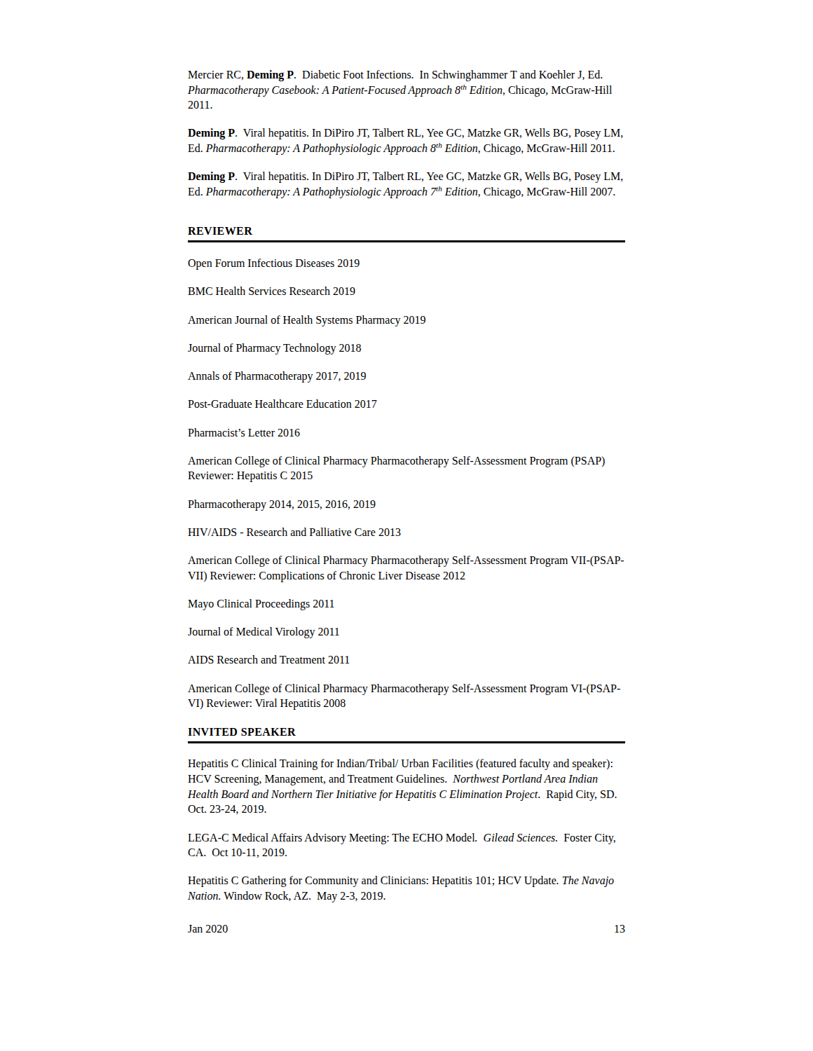Mercier RC, Deming P. Diabetic Foot Infections. In Schwinghammer T and Koehler J, Ed. Pharmacotherapy Casebook: A Patient-Focused Approach 8th Edition, Chicago, McGraw-Hill 2011.
Deming P. Viral hepatitis. In DiPiro JT, Talbert RL, Yee GC, Matzke GR, Wells BG, Posey LM, Ed. Pharmacotherapy: A Pathophysiologic Approach 8th Edition, Chicago, McGraw-Hill 2011.
Deming P. Viral hepatitis. In DiPiro JT, Talbert RL, Yee GC, Matzke GR, Wells BG, Posey LM, Ed. Pharmacotherapy: A Pathophysiologic Approach 7th Edition, Chicago, McGraw-Hill 2007.
REVIEWER
Open Forum Infectious Diseases 2019
BMC Health Services Research 2019
American Journal of Health Systems Pharmacy 2019
Journal of Pharmacy Technology 2018
Annals of Pharmacotherapy 2017, 2019
Post-Graduate Healthcare Education 2017
Pharmacist’s Letter 2016
American College of Clinical Pharmacy Pharmacotherapy Self-Assessment Program (PSAP) Reviewer: Hepatitis C 2015
Pharmacotherapy 2014, 2015, 2016, 2019
HIV/AIDS - Research and Palliative Care 2013
American College of Clinical Pharmacy Pharmacotherapy Self-Assessment Program VII-(PSAP-VII) Reviewer: Complications of Chronic Liver Disease 2012
Mayo Clinical Proceedings 2011
Journal of Medical Virology 2011
AIDS Research and Treatment 2011
American College of Clinical Pharmacy Pharmacotherapy Self-Assessment Program VI-(PSAP-VI) Reviewer: Viral Hepatitis 2008
INVITED SPEAKER
Hepatitis C Clinical Training for Indian/Tribal/ Urban Facilities (featured faculty and speaker): HCV Screening, Management, and Treatment Guidelines. Northwest Portland Area Indian Health Board and Northern Tier Initiative for Hepatitis C Elimination Project. Rapid City, SD. Oct. 23-24, 2019.
LEGA-C Medical Affairs Advisory Meeting: The ECHO Model. Gilead Sciences. Foster City, CA. Oct 10-11, 2019.
Hepatitis C Gathering for Community and Clinicians: Hepatitis 101; HCV Update. The Navajo Nation. Window Rock, AZ. May 2-3, 2019.
Jan 2020 13